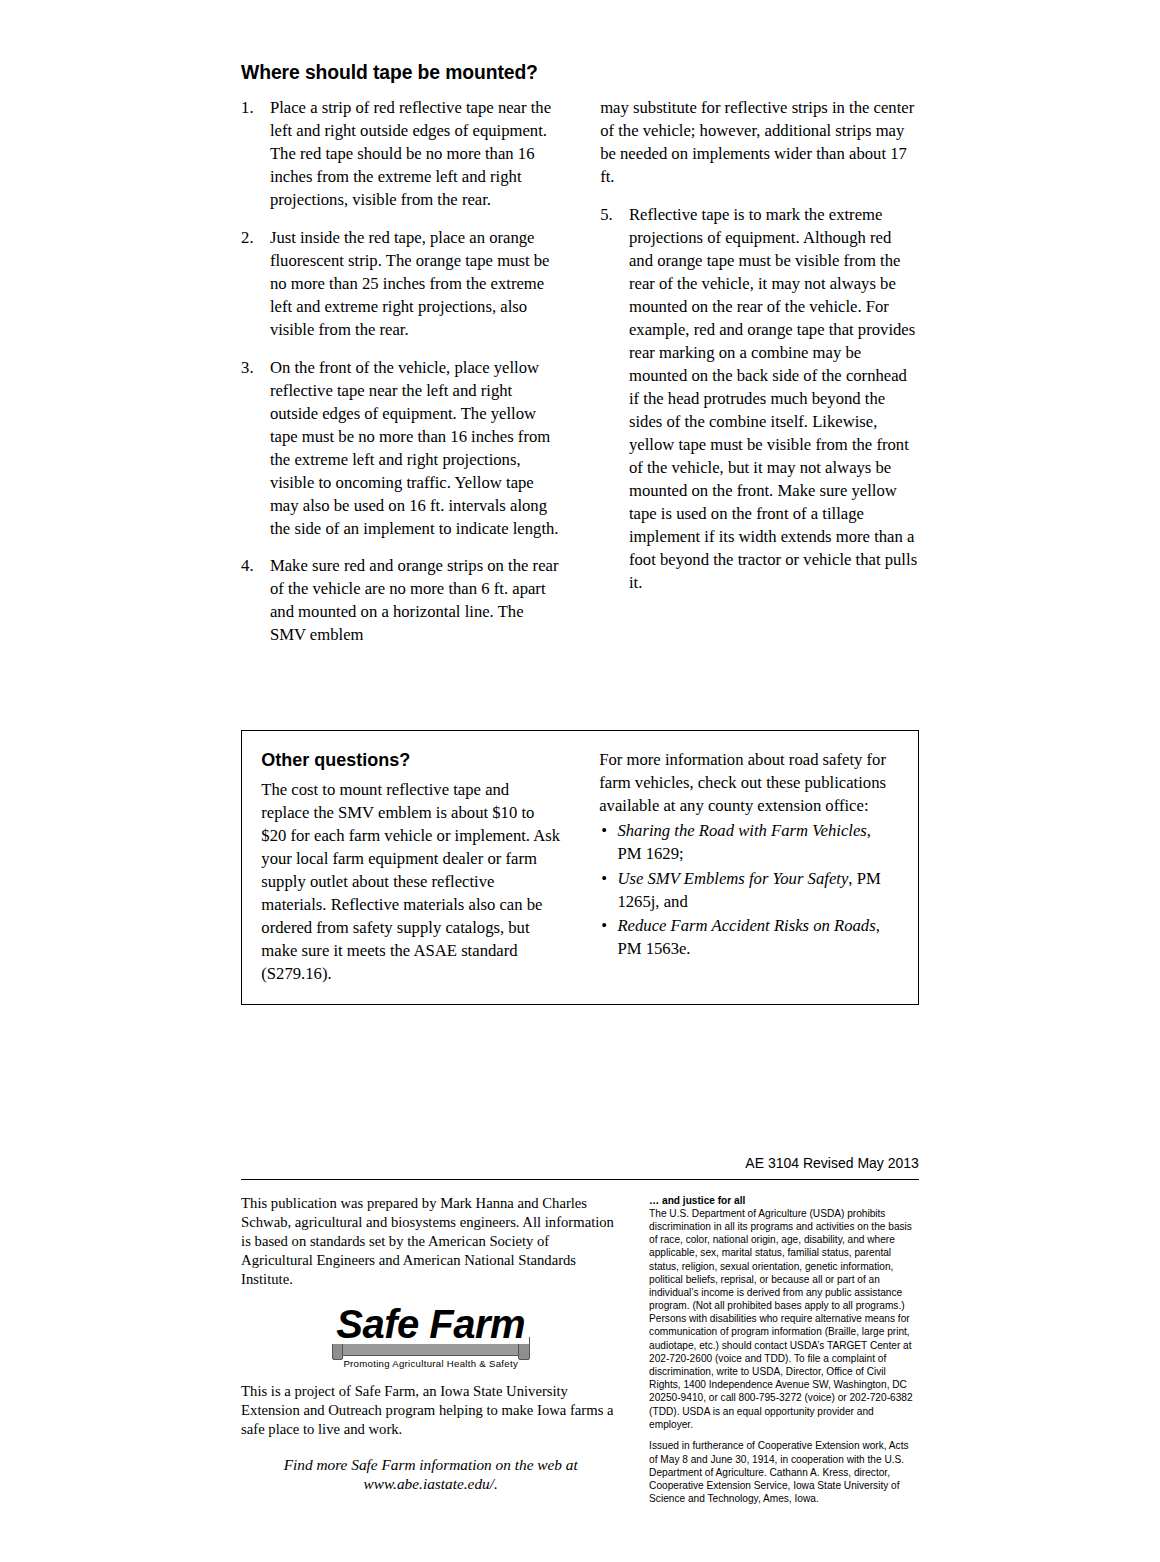Where should tape be mounted?
1. Place a strip of red reflective tape near the left and right outside edges of equipment. The red tape should be no more than 16 inches from the extreme left and right projections, visible from the rear.
2. Just inside the red tape, place an orange fluorescent strip. The orange tape must be no more than 25 inches from the extreme left and extreme right projections, also visible from the rear.
3. On the front of the vehicle, place yellow reflective tape near the left and right outside edges of equipment. The yellow tape must be no more than 16 inches from the extreme left and right projections, visible to oncoming traffic. Yellow tape may also be used on 16 ft. intervals along the side of an implement to indicate length.
4. Make sure red and orange strips on the rear of the vehicle are no more than 6 ft. apart and mounted on a horizontal line. The SMV emblem
may substitute for reflective strips in the center of the vehicle; however, additional strips may be needed on implements wider than about 17 ft.
5. Reflective tape is to mark the extreme projections of equipment. Although red and orange tape must be visible from the rear of the vehicle, it may not always be mounted on the rear of the vehicle. For example, red and orange tape that provides rear marking on a combine may be mounted on the back side of the cornhead if the head protrudes much beyond the sides of the combine itself. Likewise, yellow tape must be visible from the front of the vehicle, but it may not always be mounted on the front. Make sure yellow tape is used on the front of a tillage implement if its width extends more than a foot beyond the tractor or vehicle that pulls it.
Other questions?
The cost to mount reflective tape and replace the SMV emblem is about $10 to $20 for each farm vehicle or implement. Ask your local farm equipment dealer or farm supply outlet about these reflective materials. Reflective materials also can be ordered from safety supply catalogs, but make sure it meets the ASAE standard (S279.16).
For more information about road safety for farm vehicles, check out these publications available at any county extension office:
Sharing the Road with Farm Vehicles, PM 1629;
Use SMV Emblems for Your Safety, PM 1265j, and
Reduce Farm Accident Risks on Roads, PM 1563e.
AE 3104 Revised May 2013
This publication was prepared by Mark Hanna and Charles Schwab, agricultural and biosystems engineers. All information is based on standards set by the American Society of Agricultural Engineers and American National Standards Institute.
Safe Farm
Promoting Agricultural Health & Safety
This is a project of Safe Farm, an Iowa State University Extension and Outreach program helping to make Iowa farms a safe place to live and work.
Find more Safe Farm information on the web at
www.abe.iastate.edu/.
… and justice for all
The U.S. Department of Agriculture (USDA) prohibits discrimination in all its programs and activities on the basis of race, color, national origin, age, disability, and where applicable, sex, marital status, familial status, parental status, religion, sexual orientation, genetic information, political beliefs, reprisal, or because all or part of an individual’s income is derived from any public assistance program. (Not all prohibited bases apply to all programs.) Persons with disabilities who require alternative means for communication of program information (Braille, large print, audiotape, etc.) should contact USDA’s TARGET Center at 202-720-2600 (voice and TDD). To file a complaint of discrimination, write to USDA, Director, Office of Civil Rights, 1400 Independence Avenue SW, Washington, DC 20250-9410, or call 800-795-3272 (voice) or 202-720-6382 (TDD). USDA is an equal opportunity provider and employer.
Issued in furtherance of Cooperative Extension work, Acts of May 8 and June 30, 1914, in cooperation with the U.S. Department of Agriculture. Cathann A. Kress, director, Cooperative Extension Service, Iowa State University of Science and Technology, Ames, Iowa.